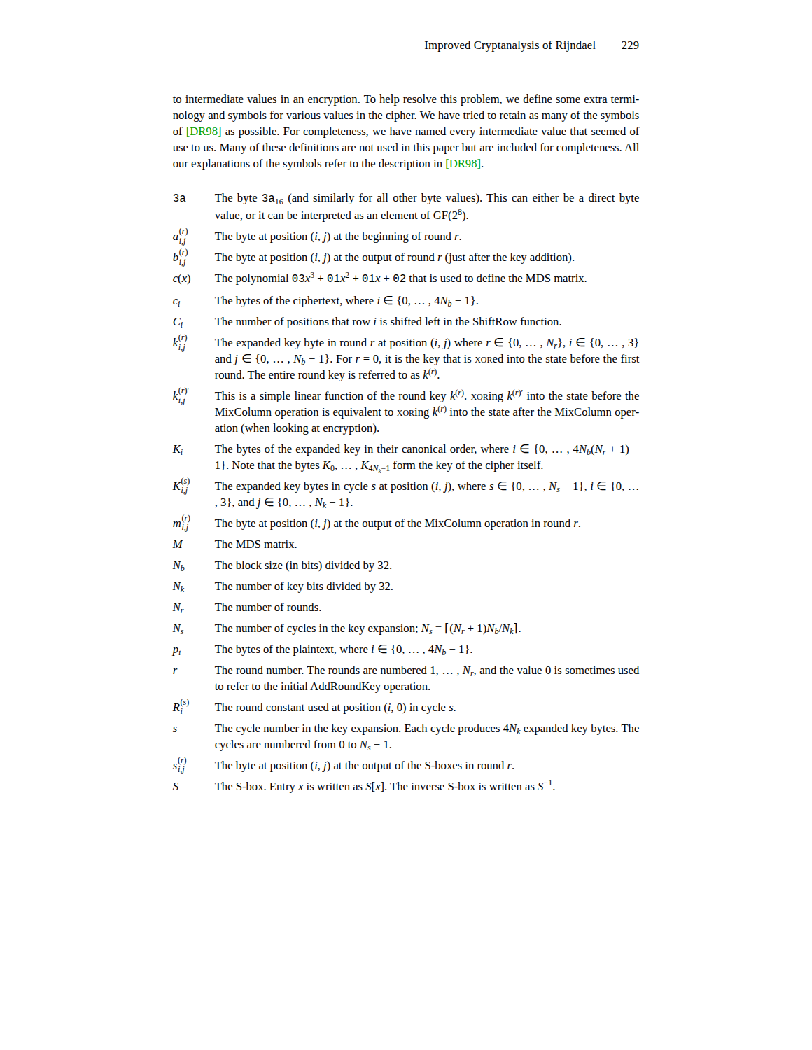Improved Cryptanalysis of Rijndael 229
to intermediate values in an encryption. To help resolve this problem, we define some extra terminology and symbols for various values in the cipher. We have tried to retain as many of the symbols of [DR98] as possible. For completeness, we have named every intermediate value that seemed of use to us. Many of these definitions are not used in this paper but are included for completeness. All our explanations of the symbols refer to the description in [DR98].
3a
The byte 3a16 (and similarly for all other byte values). This can either be a direct byte value, or it can be interpreted as an element of GF(28).
a(r) i,j
The byte at position (i, j) at the beginning of round r.
b(r) i,j
The byte at position (i, j) at the output of round r (just after the key addition).
c(x)
The polynomial 03 x3 + 01 x2 + 01 x + 02 that is used to define the MDS matrix.
ci
The bytes of the ciphertext, where i ∈ {0, … , 4Nb − 1}.
Ci
The number of positions that row i is shifted left in the ShiftRow function.
k(r) i,j
The expanded key byte in round r at position (i, j) where r ∈ {0, … , Nr}, i ∈ {0, … , 3} and j ∈ {0, … , Nb − 1}. For r = 0, it is the key that is xored into the state before the first round. The entire round key is referred to as k(r).
k(r)′i,j
This is a simple linear function of the round key k(r). xoring k(r)′ into the state before the MixColumn operation is equivalent to xoring k(r) into the state after the MixColumn operation (when looking at encryption).
Ki
The bytes of the expanded key in their canonical order, where i ∈ {0, … , 4Nb(Nr + 1) − 1}. Note that the bytes K0, … , K4Nk−1 form the key of the cipher itself.
K(s) i,j
The expanded key bytes in cycle s at position (i, j), where s ∈ {0, … , Ns − 1}, i ∈ {0, … , 3}, and j ∈ {0, … , Nk − 1}.
m(r) i,j
The byte at position (i, j) at the output of the MixColumn operation in round r.
M
The MDS matrix.
Nb
The block size (in bits) divided by 32.
Nk
The number of key bits divided by 32.
Nr
The number of rounds.
Ns
The number of cycles in the key expansion; Ns = ⌈(Nr + 1)Nb/Nk⌉.
pi
The bytes of the plaintext, where i ∈ {0, … , 4Nb − 1}.
r
The round number. The rounds are numbered 1, … , Nr, and the value 0 is sometimes used to refer to the initial AddRoundKey operation.
R(s) i
The round constant used at position (i, 0) in cycle s.
s
The cycle number in the key expansion. Each cycle produces 4Nk expanded key bytes. The cycles are numbered from 0 to Ns − 1.
s(r) i,j
The byte at position (i, j) at the output of the S-boxes in round r.
S
The S-box. Entry x is written as S[x]. The inverse S-box is written as S−1.